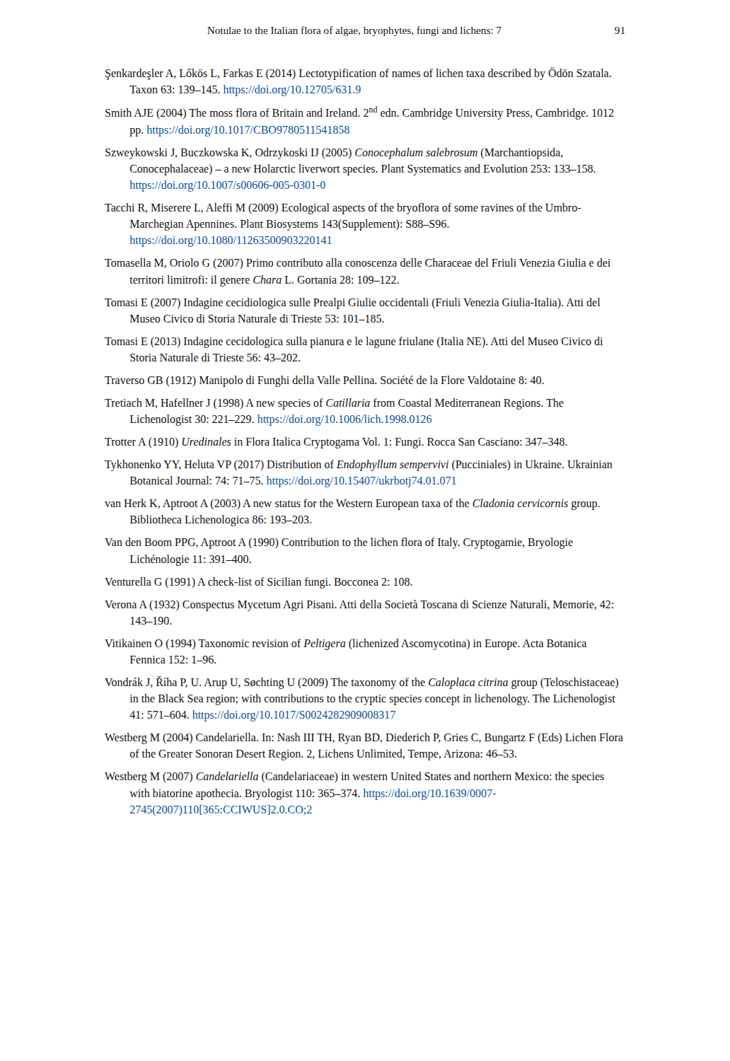Notulae to the Italian flora of algae, bryophytes, fungi and lichens: 7 91
Şenkardeşler A, Lőkös L, Farkas E (2014) Lectotypification of names of lichen taxa described by Ödön Szatala. Taxon 63: 139–145. https://doi.org/10.12705/631.9
Smith AJE (2004) The moss flora of Britain and Ireland. 2nd edn. Cambridge University Press, Cambridge. 1012 pp. https://doi.org/10.1017/CBO9780511541858
Szweykowski J, Buczkowska K, Odrzykoski IJ (2005) Conocephalum salebrosum (Marchantiopsida, Conocephalaceae) – a new Holarctic liverwort species. Plant Systematics and Evolution 253: 133–158. https://doi.org/10.1007/s00606-005-0301-0
Tacchi R, Miserere L, Aleffi M (2009) Ecological aspects of the bryoflora of some ravines of the Umbro-Marchegian Apennines. Plant Biosystems 143(Supplement): S88–S96. https://doi.org/10.1080/11263500903220141
Tomasella M, Oriolo G (2007) Primo contributo alla conoscenza delle Characeae del Friuli Venezia Giulia e dei territori limitrofi: il genere Chara L. Gortania 28: 109–122.
Tomasi E (2007) Indagine cecidiologica sulle Prealpi Giulie occidentali (Friuli Venezia Giulia-Italia). Atti del Museo Civico di Storia Naturale di Trieste 53: 101–185.
Tomasi E (2013) Indagine cecidologica sulla pianura e le lagune friulane (Italia NE). Atti del Museo Civico di Storia Naturale di Trieste 56: 43–202.
Traverso GB (1912) Manipolo di Funghi della Valle Pellina. Société de la Flore Valdotaine 8: 40.
Tretiach M, Hafellner J (1998) A new species of Catillaria from Coastal Mediterranean Regions. The Lichenologist 30: 221–229. https://doi.org/10.1006/lich.1998.0126
Trotter A (1910) Uredinales in Flora Italica Cryptogama Vol. 1: Fungi. Rocca San Casciano: 347–348.
Tykhonenko YY, Heluta VP (2017) Distribution of Endophyllum sempervivi (Pucciniales) in Ukraine. Ukrainian Botanical Journal: 74: 71–75. https://doi.org/10.15407/ukrbotj74.01.071
van Herk K, Aptroot A (2003) A new status for the Western European taxa of the Cladonia cervicornis group. Bibliotheca Lichenologica 86: 193–203.
Van den Boom PPG, Aptroot A (1990) Contribution to the lichen flora of Italy. Cryptogamie, Bryologie Lichénologie 11: 391–400.
Venturella G (1991) A check-list of Sicilian fungi. Bocconea 2: 108.
Verona A (1932) Conspectus Mycetum Agri Pisani. Atti della Società Toscana di Scienze Naturali, Memorie, 42: 143–190.
Vitikainen O (1994) Taxonomic revision of Peltigera (lichenized Ascomycotina) in Europe. Acta Botanica Fennica 152: 1–96.
Vondrák J, Říha P, U. Arup U, Søchting U (2009) The taxonomy of the Caloplaca citrina group (Teloschistaceae) in the Black Sea region; with contributions to the cryptic species concept in lichenology. The Lichenologist 41: 571–604. https://doi.org/10.1017/S0024282909008317
Westberg M (2004) Candelariella. In: Nash III TH, Ryan BD, Diederich P, Gries C, Bungartz F (Eds) Lichen Flora of the Greater Sonoran Desert Region. 2, Lichens Unlimited, Tempe, Arizona: 46–53.
Westberg M (2007) Candelariella (Candelariaceae) in western United States and northern Mexico: the species with biatorine apothecia. Bryologist 110: 365–374. https://doi.org/10.1639/0007-2745(2007)110[365:CCIWUS]2.0.CO;2